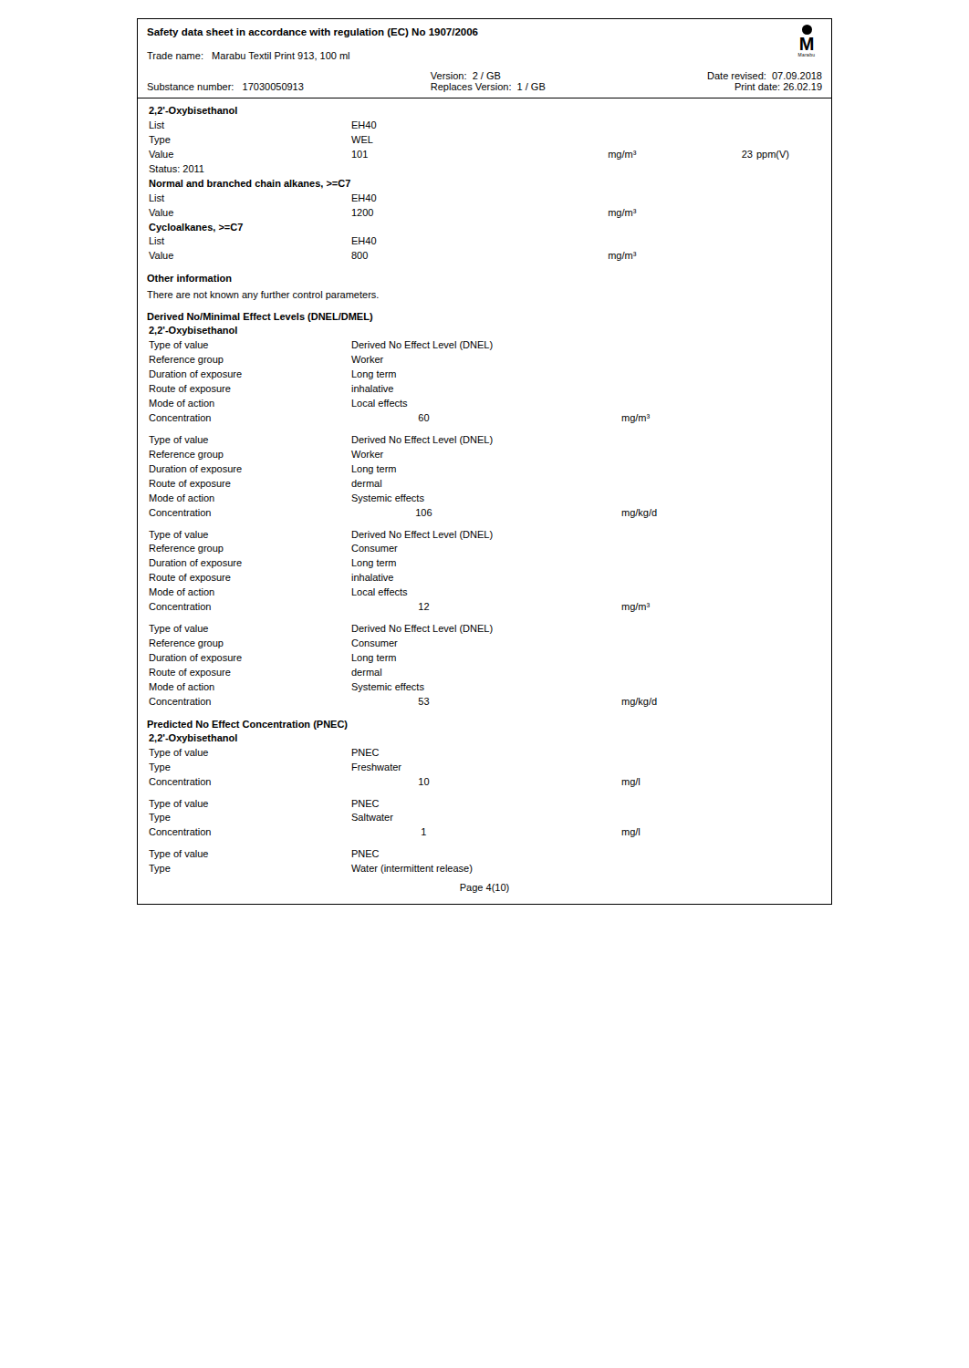M
Marabu
Safety data sheet in accordance with regulation (EC) No 1907/2006
Trade name: Marabu Textil Print 913, 100 ml
| | Version: 2 / GB | Date revised: 07.09.2018 |
| Substance number: 17030050913 | Replaces Version: 1 / GB | Print date: 26.02.19 |
| 2,2'-Oxybisethanol |
| List | EH40 | | | | |
| Type | WEL | | | | |
| Value | 101 | | mg/m³ | 23 | ppm(V) |
| Status: 2011 |
| Normal and branched chain alkanes, >=C7 |
| List | EH40 | | | | |
| Value | 1200 | | mg/m³ | | |
| Cycloalkanes, >=C7 |
| List | EH40 | | | | |
| Value | 800 | | mg/m³ | | |
Other information
There are not known any further control parameters.
Derived No/Minimal Effect Levels (DNEL/DMEL)
| 2,2'-Oxybisethanol |
| Type of value | Derived No Effect Level (DNEL) | |
| Reference group | Worker | |
| Duration of exposure | Long term | |
| Route of exposure | inhalative | |
| Mode of action | Local effects | |
| Concentration | 60 | | mg/m³ |
| Type of value | Derived No Effect Level (DNEL) | |
| Reference group | Worker | |
| Duration of exposure | Long term | |
| Route of exposure | dermal | |
| Mode of action | Systemic effects | |
| Concentration | 106 | | mg/kg/d |
| Type of value | Derived No Effect Level (DNEL) | |
| Reference group | Consumer | |
| Duration of exposure | Long term | |
| Route of exposure | inhalative | |
| Mode of action | Local effects | |
| Concentration | 12 | | mg/m³ |
| Type of value | Derived No Effect Level (DNEL) | |
| Reference group | Consumer | |
| Duration of exposure | Long term | |
| Route of exposure | dermal | |
| Mode of action | Systemic effects | |
| Concentration | 53 | | mg/kg/d |
Predicted No Effect Concentration (PNEC)
| 2,2'-Oxybisethanol |
| Type of value | PNEC | |
| Type | Freshwater | |
| Concentration | 10 | | mg/l |
| Type of value | PNEC | |
| Type | Saltwater | |
| Concentration | 1 | | mg/l |
| Type of value | PNEC | |
| Type | Water (intermittent release) | |
Page 4(10)